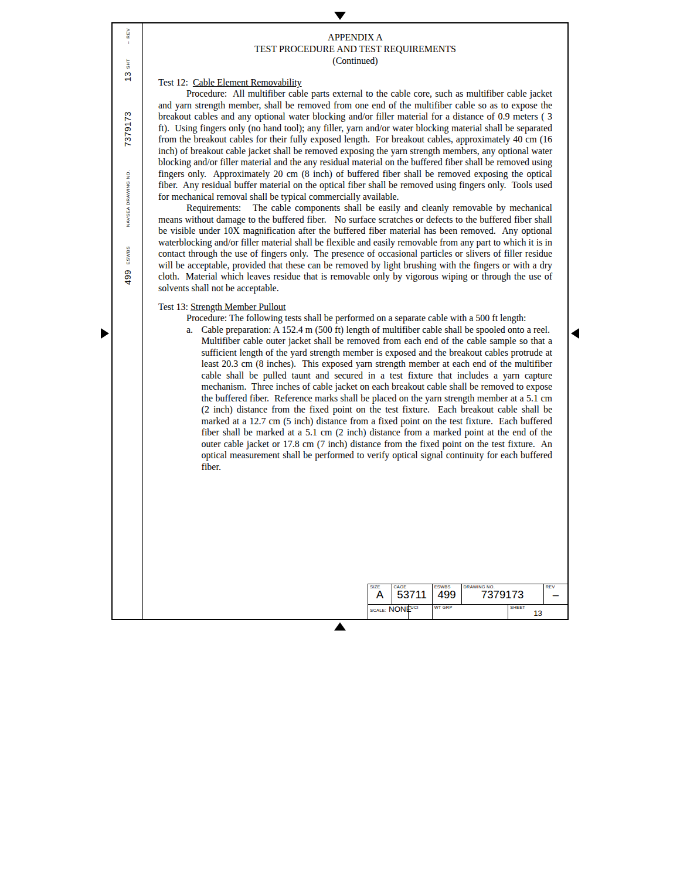REV – SHT 13 7379173 NAVSEA DRAWING NO. ESWBS 499
APPENDIX A
TEST PROCEDURE AND TEST REQUIREMENTS
(Continued)
Test 12: Cable Element Removability
Procedure: All multifiber cable parts external to the cable core, such as multifiber cable jacket and yarn strength member, shall be removed from one end of the multifiber cable so as to expose the breakout cables and any optional water blocking and/or filler material for a distance of 0.9 meters ( 3 ft). Using fingers only (no hand tool); any filler, yarn and/or water blocking material shall be separated from the breakout cables for their fully exposed length. For breakout cables, approximately 40 cm (16 inch) of breakout cable jacket shall be removed exposing the yarn strength members, any optional water blocking and/or filler material and the any residual material on the buffered fiber shall be removed using fingers only. Approximately 20 cm (8 inch) of buffered fiber shall be removed exposing the optical fiber. Any residual buffer material on the optical fiber shall be removed using fingers only. Tools used for mechanical removal shall be typical commercially available.
Requirements: The cable components shall be easily and cleanly removable by mechanical means without damage to the buffered fiber. No surface scratches or defects to the buffered fiber shall be visible under 10X magnification after the buffered fiber material has been removed. Any optional waterblocking and/or filler material shall be flexible and easily removable from any part to which it is in contact through the use of fingers only. The presence of occasional particles or slivers of filler residue will be acceptable, provided that these can be removed by light brushing with the fingers or with a dry cloth. Material which leaves residue that is removable only by vigorous wiping or through the use of solvents shall not be acceptable.
Test 13: Strength Member Pullout
Procedure: The following tests shall be performed on a separate cable with a 500 ft length:
a. Cable preparation: A 152.4 m (500 ft) length of multifiber cable shall be spooled onto a reel. Multifiber cable outer jacket shall be removed from each end of the cable sample so that a sufficient length of the yard strength member is exposed and the breakout cables protrude at least 20.3 cm (8 inches). This exposed yarn strength member at each end of the multifiber cable shall be pulled taunt and secured in a test fixture that includes a yarn capture mechanism. Three inches of cable jacket on each breakout cable shall be removed to expose the buffered fiber. Reference marks shall be placed on the yarn strength member at a 5.1 cm (2 inch) distance from the fixed point on the test fixture. Each breakout cable shall be marked at a 12.7 cm (5 inch) distance from a fixed point on the test fixture. Each buffered fiber shall be marked at a 5.1 cm (2 inch) distance from a marked point at the end of the outer cable jacket or 17.8 cm (7 inch) distance from the fixed point on the test fixture. An optical measurement shall be performed to verify optical signal continuity for each buffered fiber.
SIZE A
CAGE 53711
ESWBS 499
DRAWING NO. 7379173
REV –
SCALE: NONE
UCI
WT GRP
SHEET 13